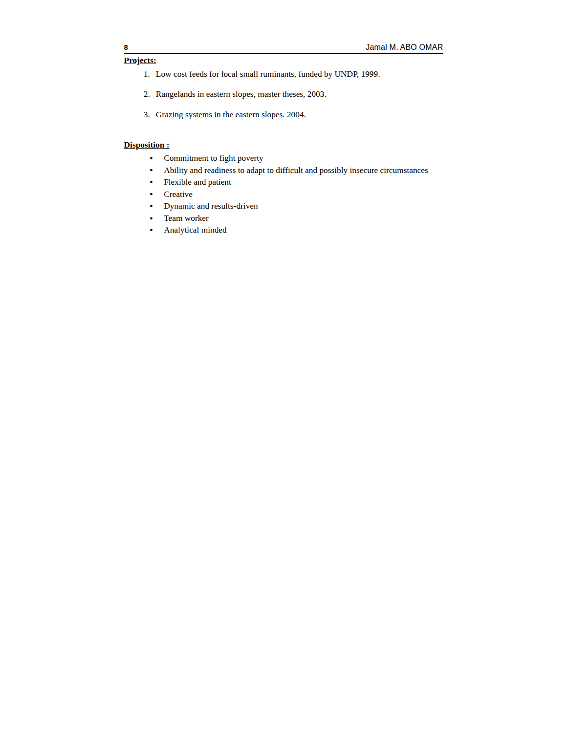8 Jamal M. ABO OMAR
Projects:
Low cost feeds for local small ruminants, funded by UNDP, 1999.
Rangelands in eastern slopes, master theses, 2003.
Grazing systems in the eastern slopes. 2004.
Disposition :
Commitment to fight poverty
Ability and readiness to adapt to difficult and possibly insecure circumstances
Flexible and patient
Creative
Dynamic and results-driven
Team worker
Analytical minded